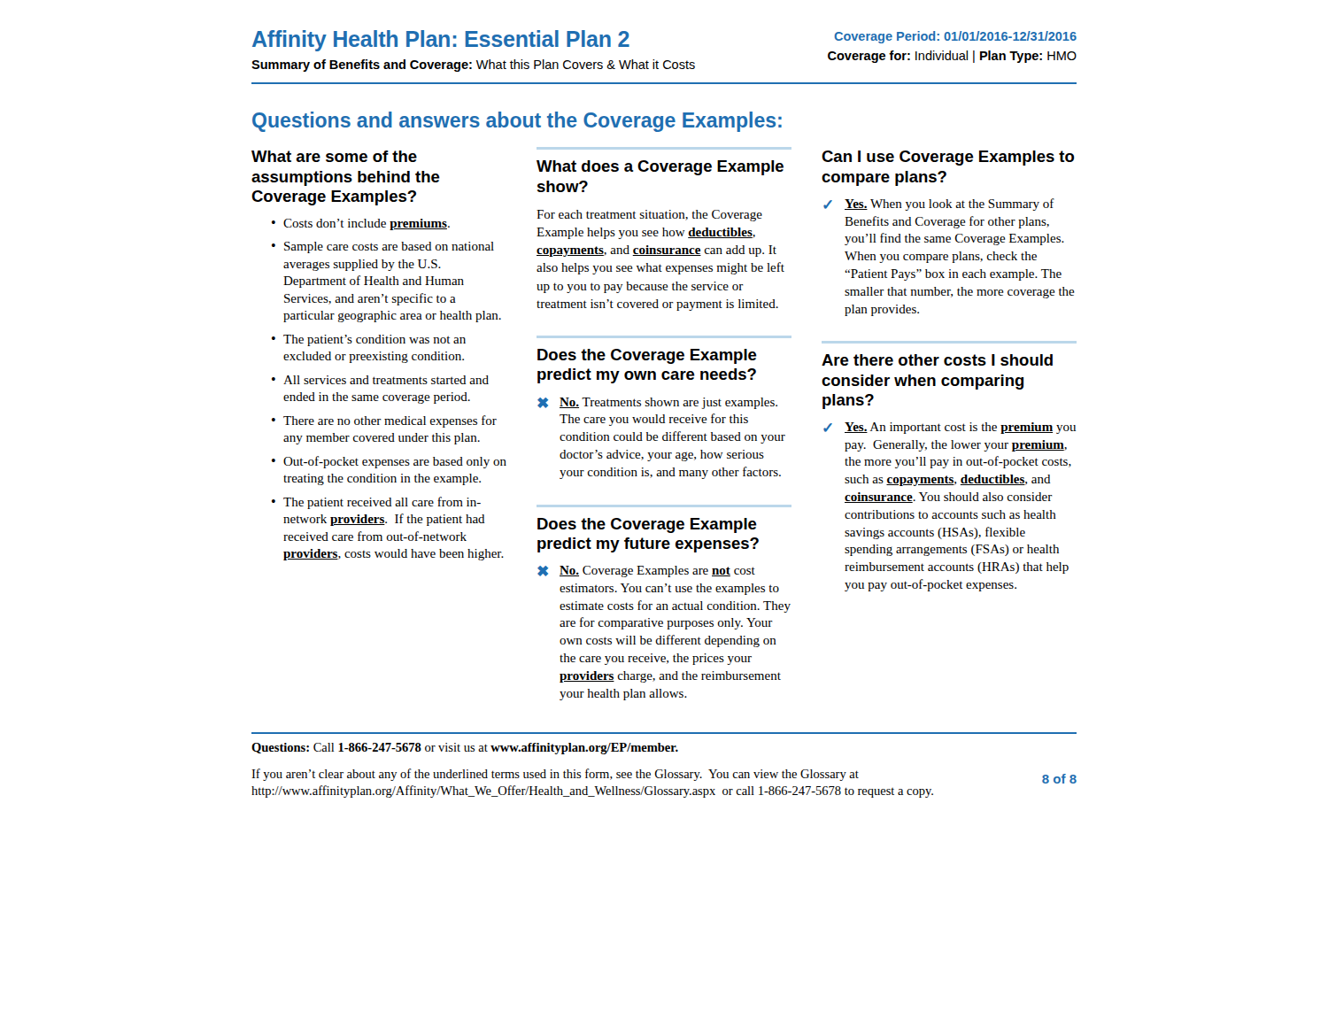Affinity Health Plan: Essential Plan 2
Summary of Benefits and Coverage: What this Plan Covers & What it Costs
Coverage Period: 01/01/2016-12/31/2016
Coverage for: Individual | Plan Type: HMO
Questions and answers about the Coverage Examples:
What are some of the assumptions behind the Coverage Examples?
Costs don’t include premiums.
Sample care costs are based on national averages supplied by the U.S. Department of Health and Human Services, and aren’t specific to a particular geographic area or health plan.
The patient’s condition was not an excluded or preexisting condition.
All services and treatments started and ended in the same coverage period.
There are no other medical expenses for any member covered under this plan.
Out-of-pocket expenses are based only on treating the condition in the example.
The patient received all care from in-network providers. If the patient had received care from out-of-network providers, costs would have been higher.
What does a Coverage Example show?
For each treatment situation, the Coverage Example helps you see how deductibles, copayments, and coinsurance can add up. It also helps you see what expenses might be left up to you to pay because the service or treatment isn’t covered or payment is limited.
Does the Coverage Example predict my own care needs?
✖No. Treatments shown are just examples. The care you would receive for this condition could be different based on your doctor’s advice, your age, how serious your condition is, and many other factors.
Does the Coverage Example predict my future expenses?
✖No. Coverage Examples are not cost estimators. You can’t use the examples to estimate costs for an actual condition. They are for comparative purposes only. Your own costs will be different depending on the care you receive, the prices your providers charge, and the reimbursement your health plan allows.
Can I use Coverage Examples to compare plans?
✓Yes. When you look at the Summary of Benefits and Coverage for other plans, you’ll find the same Coverage Examples. When you compare plans, check the “Patient Pays” box in each example. The smaller that number, the more coverage the plan provides.
Are there other costs I should consider when comparing plans?
✓Yes. An important cost is the premium you pay. Generally, the lower your premium, the more you’ll pay in out-of-pocket costs, such as copayments, deductibles, and coinsurance. You should also consider contributions to accounts such as health savings accounts (HSAs), flexible spending arrangements (FSAs) or health reimbursement accounts (HRAs) that help you pay out-of-pocket expenses.
Questions: Call 1-866-247-5678 or visit us at www.affinityplan.org/EP/member.
If you aren’t clear about any of the underlined terms used in this form, see the Glossary. You can view the Glossary at http://www.affinityplan.org/Affinity/What_We_Offer/Health_and_Wellness/Glossary.aspx or call 1-866-247-5678 to request a copy.
8 of 8